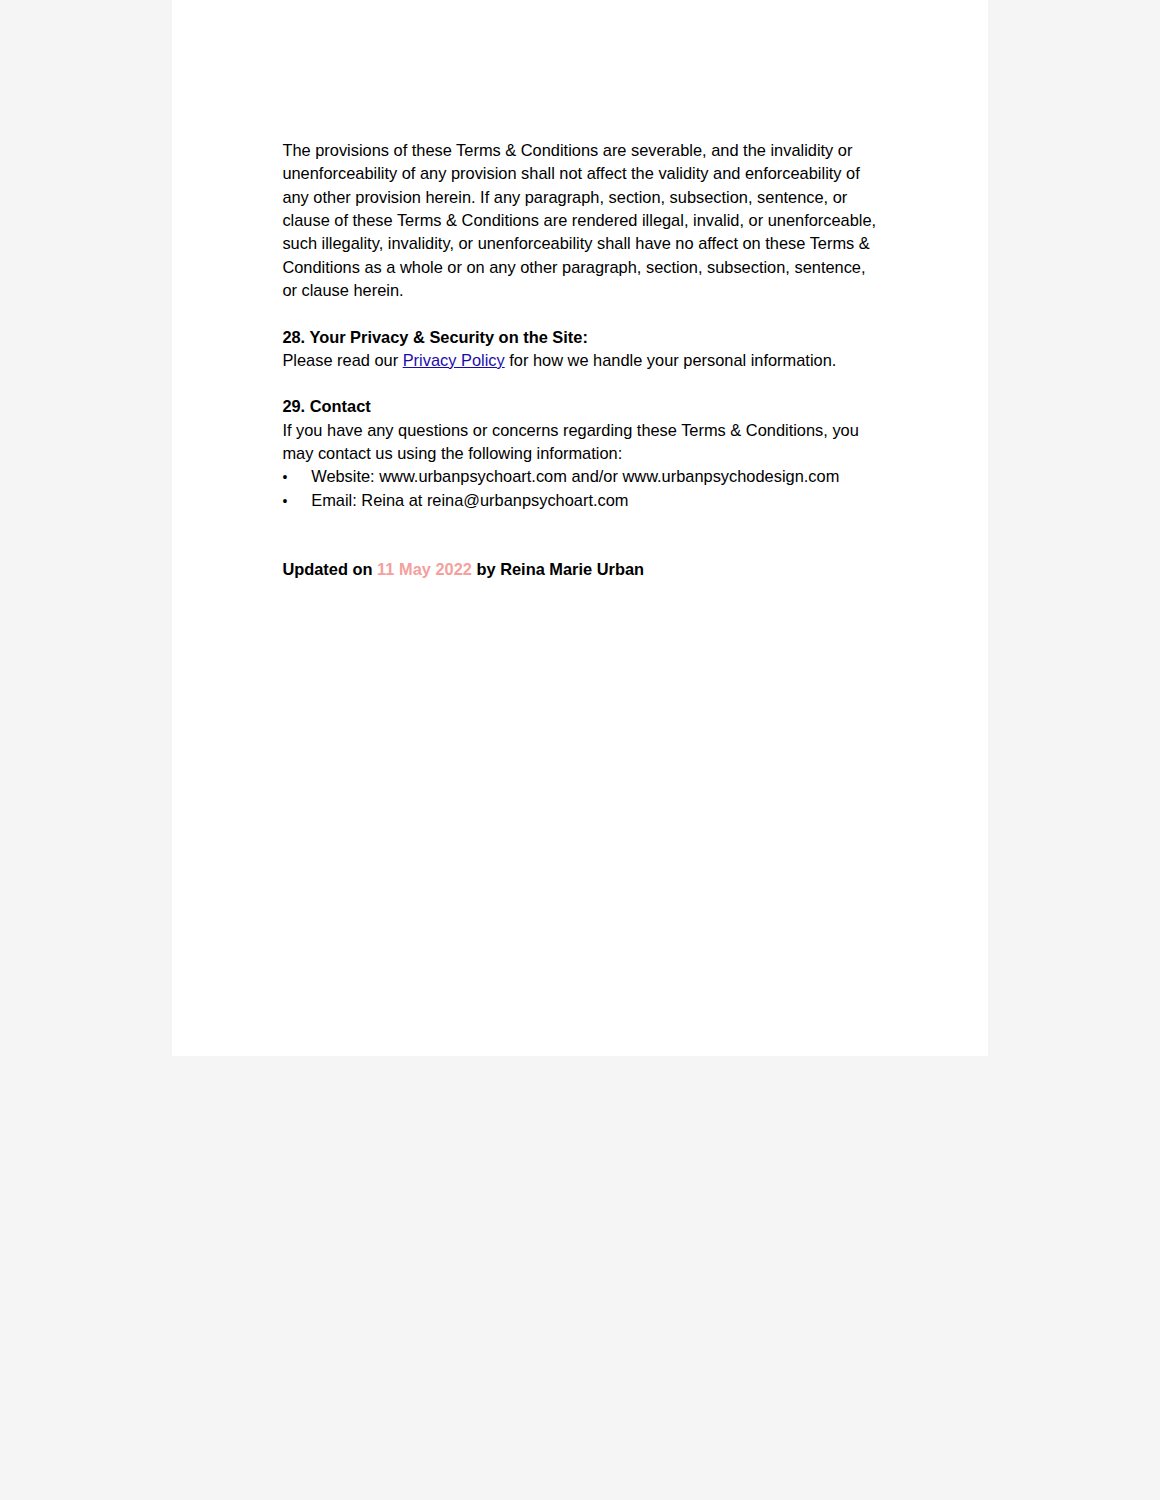The provisions of these Terms & Conditions are severable, and the invalidity or unenforceability of any provision shall not affect the validity and enforceability of any other provision herein. If any paragraph, section, subsection, sentence, or clause of these Terms & Conditions are rendered illegal, invalid, or unenforceable, such illegality, invalidity, or unenforceability shall have no affect on these Terms & Conditions as a whole or on any other paragraph, section, subsection, sentence, or clause herein.
28. Your Privacy & Security on the Site:
Please read our Privacy Policy for how we handle your personal information.
29. Contact
If you have any questions or concerns regarding these Terms & Conditions, you may contact us using the following information:
Website: www.urbanpsychoart.com and/or www.urbanpsychodesign.com
Email: Reina at reina@urbanpsychoart.com
Updated on 11 May 2022 by Reina Marie Urban